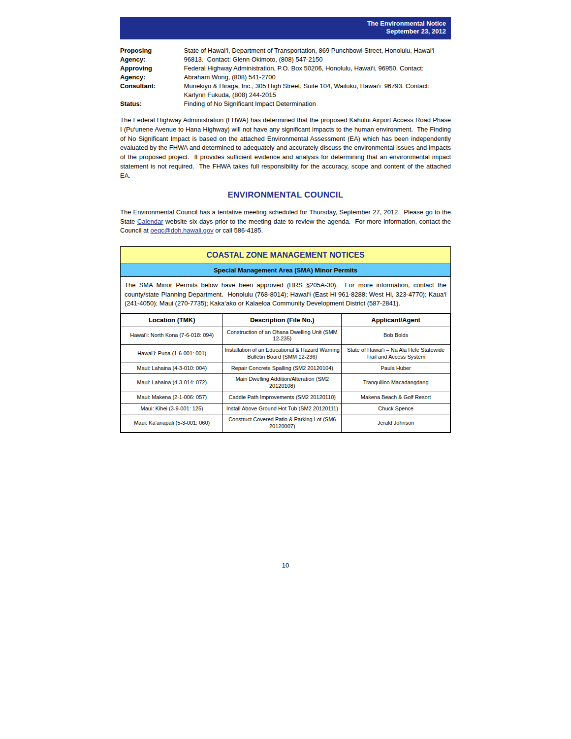The Environmental Notice
September 23, 2012
| Proposing Agency: | State of Hawai‘i, Department of Transportation, 869 Punchbowl Street, Honolulu, Hawai‘i 96813. Contact: Glenn Okimoto, (808) 547-2150 |
| Approving Agency: | Federal Highway Administration, P.O. Box 50206, Honolulu, Hawai‘i, 96950. Contact: Abraham Wong, (808) 541-2700 |
| Consultant: | Munekiyo & Hiraga, Inc., 305 High Street, Suite 104, Wailuku, Hawai‘i 96793. Contact: Karlynn Fukuda, (808) 244-2015 |
| Status: | Finding of No Significant Impact Determination |
The Federal Highway Administration (FHWA) has determined that the proposed Kahului Airport Access Road Phase I (Pu‘unene Avenue to Hana Highway) will not have any significant impacts to the human environment. The Finding of No Significant Impact is based on the attached Environmental Assessment (EA) which has been independently evaluated by the FHWA and determined to adequately and accurately discuss the environmental issues and impacts of the proposed project. It provides sufficient evidence and analysis for determining that an environmental impact statement is not required. The FHWA takes full responsibility for the accuracy, scope and content of the attached EA.
ENVIRONMENTAL COUNCIL
The Environmental Council has a tentative meeting scheduled for Thursday, September 27, 2012. Please go to the State Calendar website six days prior to the meeting date to review the agenda. For more information, contact the Council at oeqc@doh.hawaii.gov or call 586-4185.
COASTAL ZONE MANAGEMENT NOTICES
Special Management Area (SMA) Minor Permits
The SMA Minor Permits below have been approved (HRS §205A-30). For more information, contact the county/state Planning Department. Honolulu (768-8014); Hawai‘i (East Hi 961-8288; West Hi, 323-4770); Kaua‘i (241-4050); Maui (270-7735); Kaka‘ako or Kalaeloa Community Development District (587-2841).
| Location (TMK) | Description (File No.) | Applicant/Agent |
| --- | --- | --- |
| Hawai‘i: North Kona (7-6-018: 094) | Construction of an Ohana Dwelling Unit (SMM 12-235) | Bob Bolds |
| Hawai‘i: Puna (1-6-001: 001) | Installation of an Educational & Hazard Warning Bulletin Board (SMM 12-236) | State of Hawai‘i – Na Ala Hele Statewide Trail and Access System |
| Maui: Lahaina (4-3-010: 004) | Repair Concrete Spalling (SM2 20120104) | Paula Huber |
| Maui: Lahaina (4-3-014: 072) | Main Dwelling Addition/Alteration (SM2 20120108) | Tranquilino Macadangdang |
| Maui: Makena (2-1-006: 057) | Caddie Path Improvements (SM2 20120110) | Makena Beach & Golf Resort |
| Maui: Kihei (3-9-001: 125) | Install Above Ground Hot Tub (SM2 20120111) | Chuck Spence |
| Maui: Ka’anapali (5-3-001: 060) | Construct Covered Patio & Parking Lot (SM6 20120007) | Jerald Johnson |
10